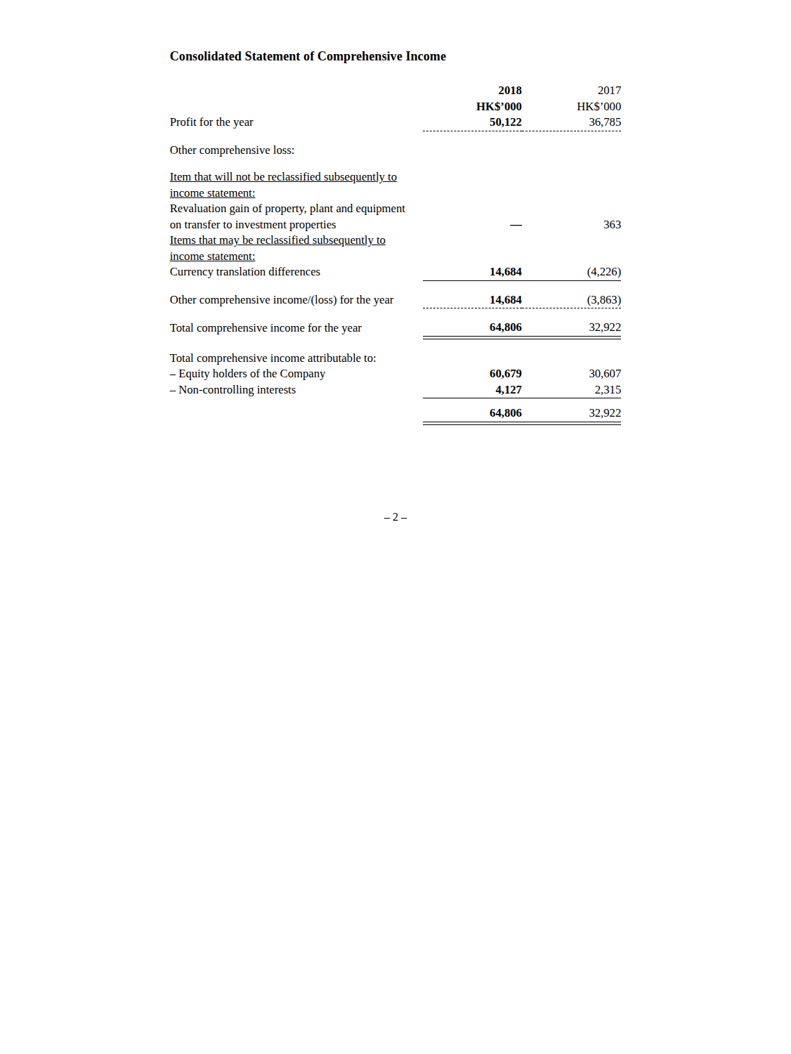Consolidated Statement of Comprehensive Income
| | 2018 | 2017 |
| | HK$’000 | HK$’000 |
| Profit for the year | 50,122 | 36,785 |
| Other comprehensive loss: | | |
| Item that will not be reclassified subsequently to | | |
| income statement: | | |
| Revaluation gain of property, plant and equipment | | |
| on transfer to investment properties | — | 363 |
| Items that may be reclassified subsequently to | | |
| income statement: | | |
| Currency translation differences | 14,684 | (4,226) |
| Other comprehensive income/(loss) for the year | 14,684 | (3,863) |
| Total comprehensive income for the year | 64,806 | 32,922 |
| Total comprehensive income attributable to: | | |
| – Equity holders of the Company | 60,679 | 30,607 |
| – Non-controlling interests | 4,127 | 2,315 |
| | 64,806 | 32,922 |
– 2 –